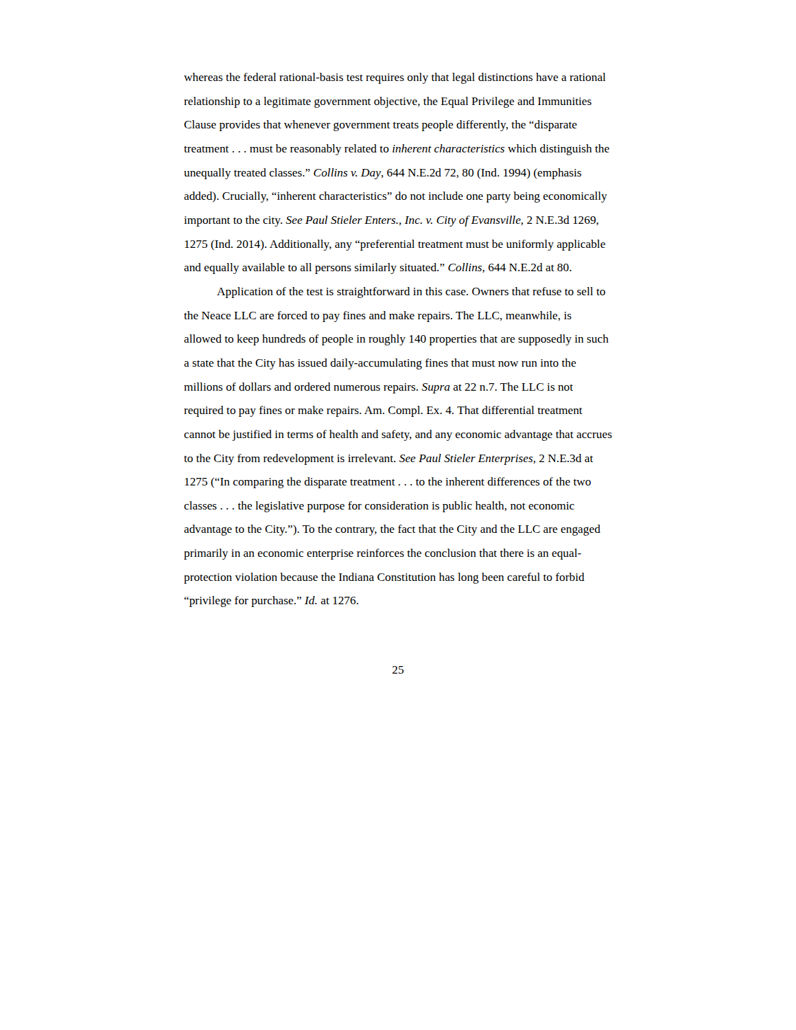whereas the federal rational-basis test requires only that legal distinctions have a rational relationship to a legitimate government objective, the Equal Privilege and Immunities Clause provides that whenever government treats people differently, the “disparate treatment . . . must be reasonably related to inherent characteristics which distinguish the unequally treated classes.” Collins v. Day, 644 N.E.2d 72, 80 (Ind. 1994) (emphasis added). Crucially, “inherent characteristics” do not include one party being economically important to the city. See Paul Stieler Enters., Inc. v. City of Evansville, 2 N.E.3d 1269, 1275 (Ind. 2014). Additionally, any “preferential treatment must be uniformly applicable and equally available to all persons similarly situated.” Collins, 644 N.E.2d at 80.
Application of the test is straightforward in this case. Owners that refuse to sell to the Neace LLC are forced to pay fines and make repairs. The LLC, meanwhile, is allowed to keep hundreds of people in roughly 140 properties that are supposedly in such a state that the City has issued daily-accumulating fines that must now run into the millions of dollars and ordered numerous repairs. Supra at 22 n.7. The LLC is not required to pay fines or make repairs. Am. Compl. Ex. 4. That differential treatment cannot be justified in terms of health and safety, and any economic advantage that accrues to the City from redevelopment is irrelevant. See Paul Stieler Enterprises, 2 N.E.3d at 1275 (“In comparing the disparate treatment . . . to the inherent differences of the two classes . . . the legislative purpose for consideration is public health, not economic advantage to the City.”). To the contrary, the fact that the City and the LLC are engaged primarily in an economic enterprise reinforces the conclusion that there is an equal-protection violation because the Indiana Constitution has long been careful to forbid “privilege for purchase.” Id. at 1276.
25